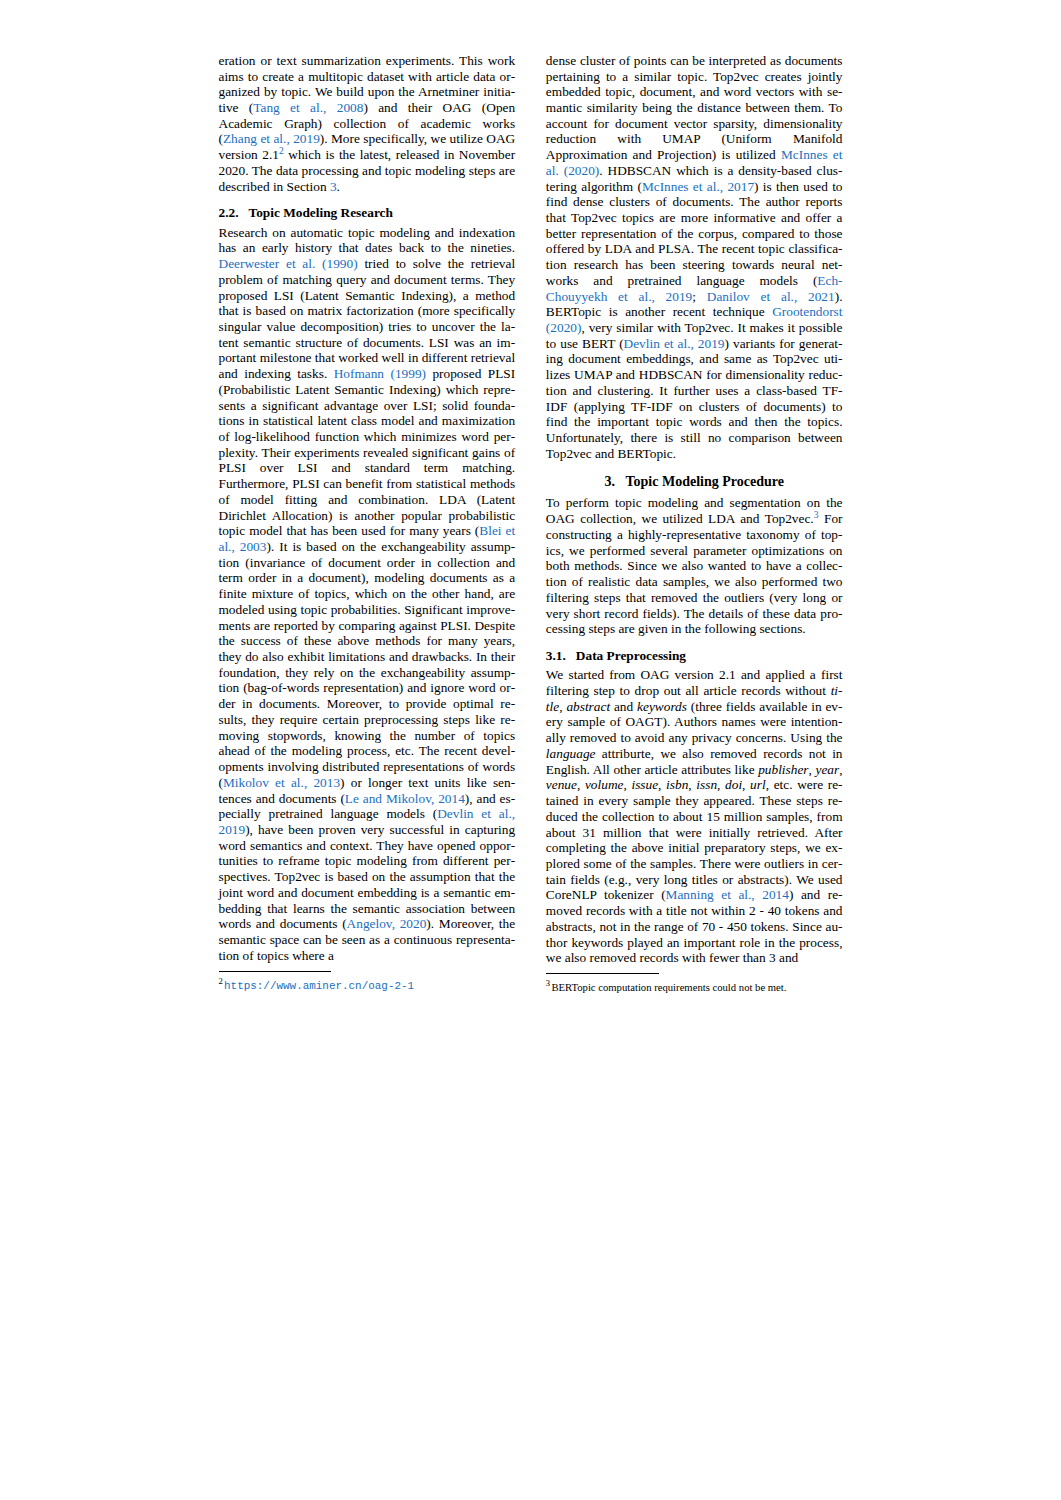eration or text summarization experiments. This work aims to create a multitopic dataset with article data organized by topic. We build upon the Arnetminer initiative (Tang et al., 2008) and their OAG (Open Academic Graph) collection of academic works (Zhang et al., 2019). More specifically, we utilize OAG version 2.12 which is the latest, released in November 2020. The data processing and topic modeling steps are described in Section 3.
2.2. Topic Modeling Research
Research on automatic topic modeling and indexation has an early history that dates back to the nineties. Deerwester et al. (1990) tried to solve the retrieval problem of matching query and document terms. They proposed LSI (Latent Semantic Indexing), a method that is based on matrix factorization (more specifically singular value decomposition) tries to uncover the latent semantic structure of documents. LSI was an important milestone that worked well in different retrieval and indexing tasks. Hofmann (1999) proposed PLSI (Probabilistic Latent Semantic Indexing) which represents a significant advantage over LSI; solid foundations in statistical latent class model and maximization of log-likelihood function which minimizes word perplexity. Their experiments revealed significant gains of PLSI over LSI and standard term matching. Furthermore, PLSI can benefit from statistical methods of model fitting and combination. LDA (Latent Dirichlet Allocation) is another popular probabilistic topic model that has been used for many years (Blei et al., 2003). It is based on the exchangeability assumption (invariance of document order in collection and term order in a document), modeling documents as a finite mixture of topics, which on the other hand, are modeled using topic probabilities. Significant improvements are reported by comparing against PLSI. Despite the success of these above methods for many years, they do also exhibit limitations and drawbacks. In their foundation, they rely on the exchangeability assumption (bag-of-words representation) and ignore word order in documents. Moreover, to provide optimal results, they require certain preprocessing steps like removing stopwords, knowing the number of topics ahead of the modeling process, etc. The recent developments involving distributed representations of words (Mikolov et al., 2013) or longer text units like sentences and documents (Le and Mikolov, 2014), and especially pretrained language models (Devlin et al., 2019), have been proven very successful in capturing word semantics and context. They have opened opportunities to reframe topic modeling from different perspectives. Top2vec is based on the assumption that the joint word and document embedding is a semantic embedding that learns the semantic association between words and documents (Angelov, 2020). Moreover, the semantic space can be seen as a continuous representation of topics where a
2 https://www.aminer.cn/oag-2-1
dense cluster of points can be interpreted as documents pertaining to a similar topic. Top2vec creates jointly embedded topic, document, and word vectors with semantic similarity being the distance between them. To account for document vector sparsity, dimensionality reduction with UMAP (Uniform Manifold Approximation and Projection) is utilized McInnes et al. (2020). HDBSCAN which is a density-based clustering algorithm (McInnes et al., 2017) is then used to find dense clusters of documents. The author reports that Top2vec topics are more informative and offer a better representation of the corpus, compared to those offered by LDA and PLSA. The recent topic classification research has been steering towards neural networks and pretrained language models (Ech-Chouyyekh et al., 2019; Danilov et al., 2021). BERTopic is another recent technique Grootendorst (2020), very similar with Top2vec. It makes it possible to use BERT (Devlin et al., 2019) variants for generating document embeddings, and same as Top2vec utilizes UMAP and HDBSCAN for dimensionality reduction and clustering. It further uses a class-based TF-IDF (applying TF-IDF on clusters of documents) to find the important topic words and then the topics. Unfortunately, there is still no comparison between Top2vec and BERTopic.
3. Topic Modeling Procedure
To perform topic modeling and segmentation on the OAG collection, we utilized LDA and Top2vec.3 For constructing a highly-representative taxonomy of topics, we performed several parameter optimizations on both methods. Since we also wanted to have a collection of realistic data samples, we also performed two filtering steps that removed the outliers (very long or very short record fields). The details of these data processing steps are given in the following sections.
3.1. Data Preprocessing
We started from OAG version 2.1 and applied a first filtering step to drop out all article records without title, abstract and keywords (three fields available in every sample of OAGT). Authors names were intentionally removed to avoid any privacy concerns. Using the language attriburte, we also removed records not in English. All other article attributes like publisher, year, venue, volume, issue, isbn, issn, doi, url, etc. were retained in every sample they appeared. These steps reduced the collection to about 15 million samples, from about 31 million that were initially retrieved. After completing the above initial preparatory steps, we explored some of the samples. There were outliers in certain fields (e.g., very long titles or abstracts). We used CoreNLP tokenizer (Manning et al., 2014) and removed records with a title not within 2 - 40 tokens and abstracts, not in the range of 70 - 450 tokens. Since author keywords played an important role in the process, we also removed records with fewer than 3 and
3 BERTopic computation requirements could not be met.